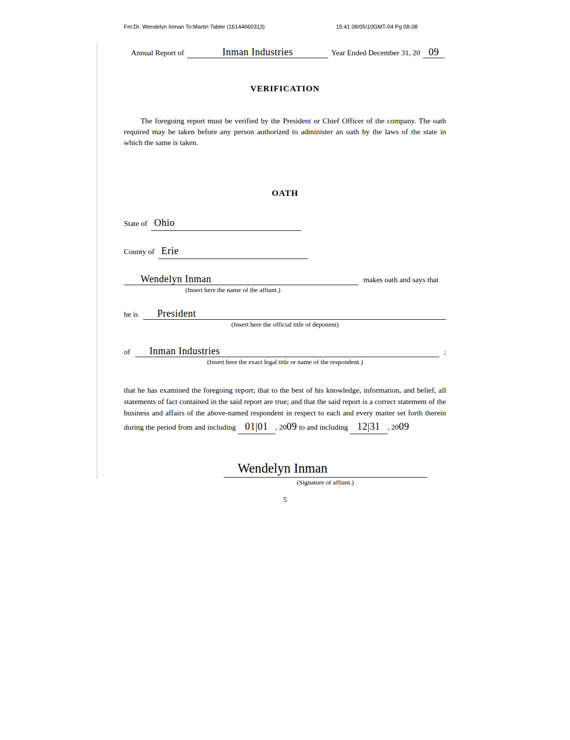Fm:Dr. Wendelyn Inman To:Martin Tabler (16144660313)
15:41 08/05/10GMT-04 Pg 08-08
Annual Report of Inman Industries Year Ended December 31, 20 09
VERIFICATION
The foregoing report must be verified by the President or Chief Officer of the company. The oath required may be taken before any person authorized to administer an oath by the laws of the state in which the same is taken.
OATH
State of Ohio
County of Erie
Wendelyn Inman makes oath and says that
(Insert here the name of the affiant.)
he is President
(Insert here the official title of deponent)
of Inman Industries ;
(Insert here the exact legal title or name of the respondent.)
that he has examined the foregoing report; that to the best of his knowledge, information, and belief, all statements of fact contained in the said report are true; and that the said report is a correct statement of the business and affairs of the above-named respondent in respect to each and every matter set forth therein during the period from and including 01|01, 2009 to and including 12|31, 2009
Wendelyn Inman
(Signature of affiant.)
5